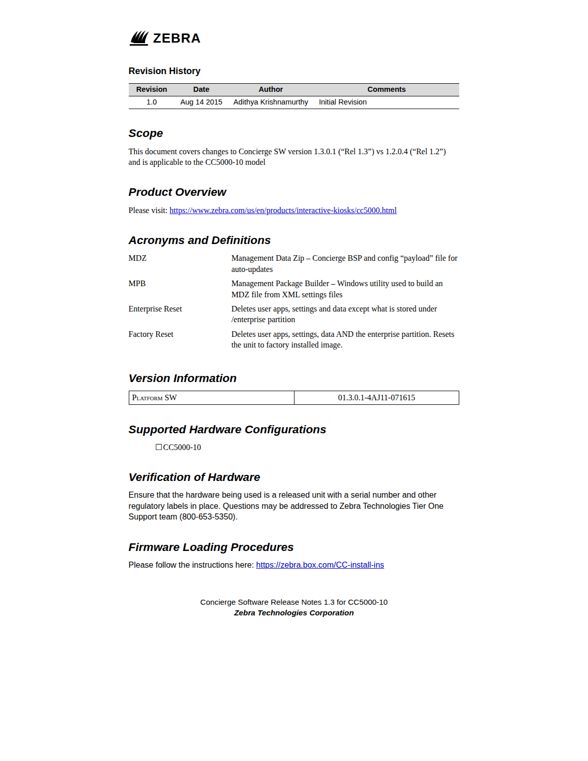ZEBRA
Revision History
| Revision | Date | Author | Comments |
| --- | --- | --- | --- |
| 1.0 | Aug 14 2015 | Adithya Krishnamurthy | Initial Revision |
Scope
This document covers changes to Concierge SW version 1.3.0.1 (“Rel 1.3”) vs 1.2.0.4 (“Rel 1.2”) and is applicable to the CC5000-10 model
Product Overview
Please visit: https://www.zebra.com/us/en/products/interactive-kiosks/cc5000.html
Acronyms and Definitions
| MDZ | Management Data Zip – Concierge BSP and config “payload” file for auto-updates |
| MPB | Management Package Builder – Windows utility used to build an MDZ file from XML settings files |
| Enterprise Reset | Deletes user apps, settings and data except what is stored under /enterprise partition |
| Factory Reset | Deletes user apps, settings, data AND the enterprise partition. Resets the unit to factory installed image. |
Version Information
| Platform SW | 01.3.0.1-4AJ11-071615 |
Supported Hardware Configurations
☐CC5000-10
Verification of Hardware
Ensure that the hardware being used is a released unit with a serial number and other regulatory labels in place. Questions may be addressed to Zebra Technologies Tier One Support team (800-653-5350).
Firmware Loading Procedures
Please follow the instructions here: https://zebra.box.com/CC-install-ins
Concierge Software Release Notes 1.3 for CC5000-10
Zebra Technologies Corporation